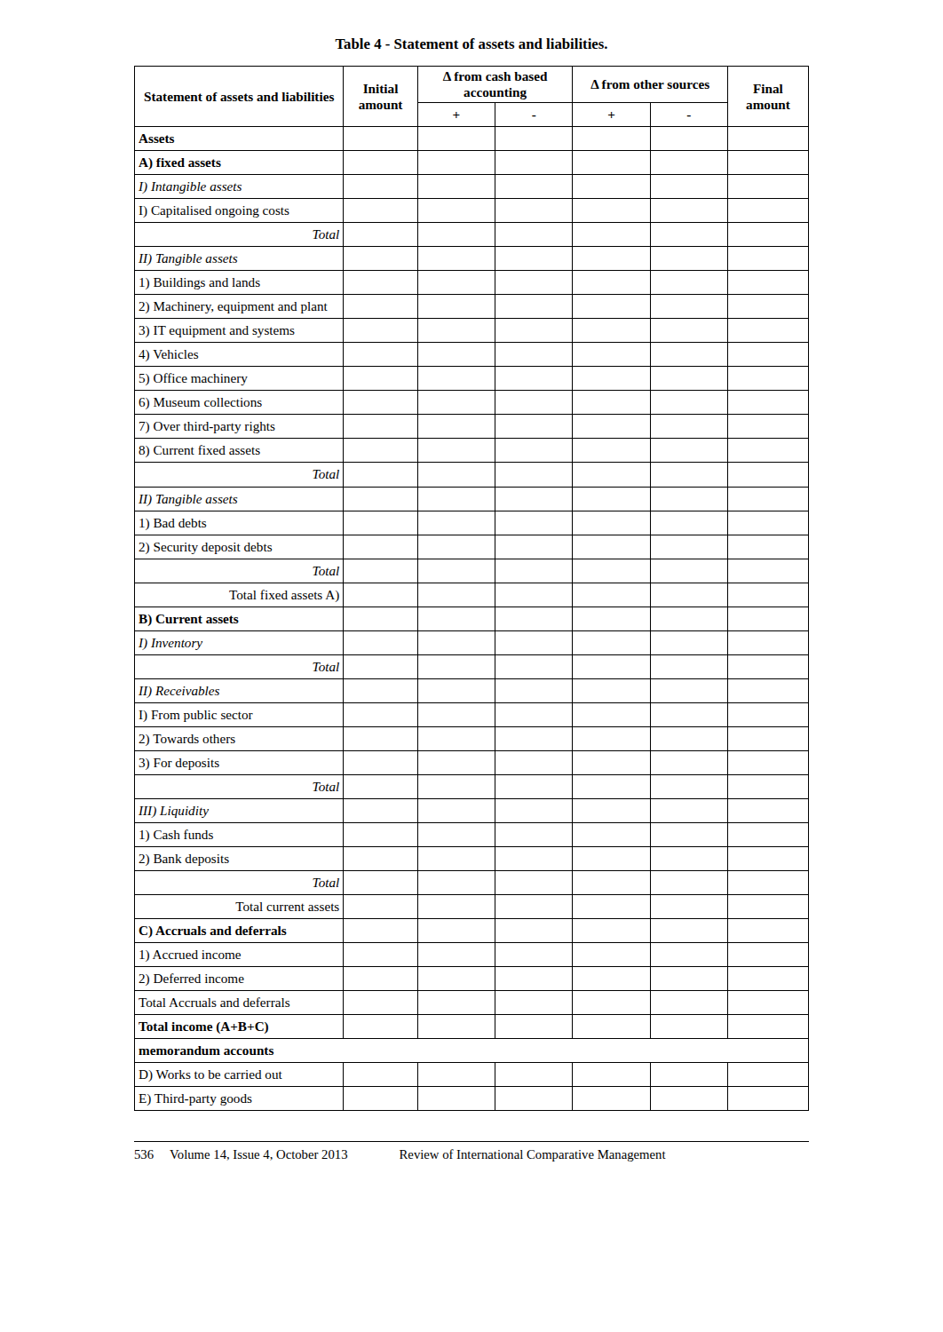Table 4 - Statement of assets and liabilities.
| Statement of assets and liabilities | Initial amount | Δ from cash based accounting | Δ from other sources | Final amount |
| --- | --- | --- | --- | --- |
| + | - | + | - |
| Assets | | | | | | |
| A) fixed assets | | | | | | |
| I) Intangible assets | | | | | | |
| I) Capitalised ongoing costs | | | | | | |
| Total | | | | | | |
| II) Tangible assets | | | | | | |
| 1) Buildings and lands | | | | | | |
| 2) Machinery, equipment and plant | | | | | | |
| 3) IT equipment and systems | | | | | | |
| 4) Vehicles | | | | | | |
| 5) Office machinery | | | | | | |
| 6) Museum collections | | | | | | |
| 7) Over third-party rights | | | | | | |
| 8) Current fixed assets | | | | | | |
| Total | | | | | | |
| II) Tangible assets | | | | | | |
| 1) Bad debts | | | | | | |
| 2) Security deposit debts | | | | | | |
| Total | | | | | | |
| Total fixed assets A) | | | | | | |
| B) Current assets | | | | | | |
| I) Inventory | | | | | | |
| Total | | | | | | |
| II) Receivables | | | | | | |
| I) From public sector | | | | | | |
| 2) Towards others | | | | | | |
| 3) For deposits | | | | | | |
| Total | | | | | | |
| III) Liquidity | | | | | | |
| 1) Cash funds | | | | | | |
| 2) Bank deposits | | | | | | |
| Total | | | | | | |
| Total current assets | | | | | | |
| C) Accruals and deferrals | | | | | | |
| 1) Accrued income | | | | | | |
| 2) Deferred income | | | | | | |
| Total Accruals and deferrals | | | | | | |
| Total income (A+B+C) | | | | | | |
| memorandum accounts |
| D) Works to be carried out | | | | | | |
| E) Third-party goods | | | | | | |
536 Volume 14, Issue 4, October 2013 Review of International Comparative Management